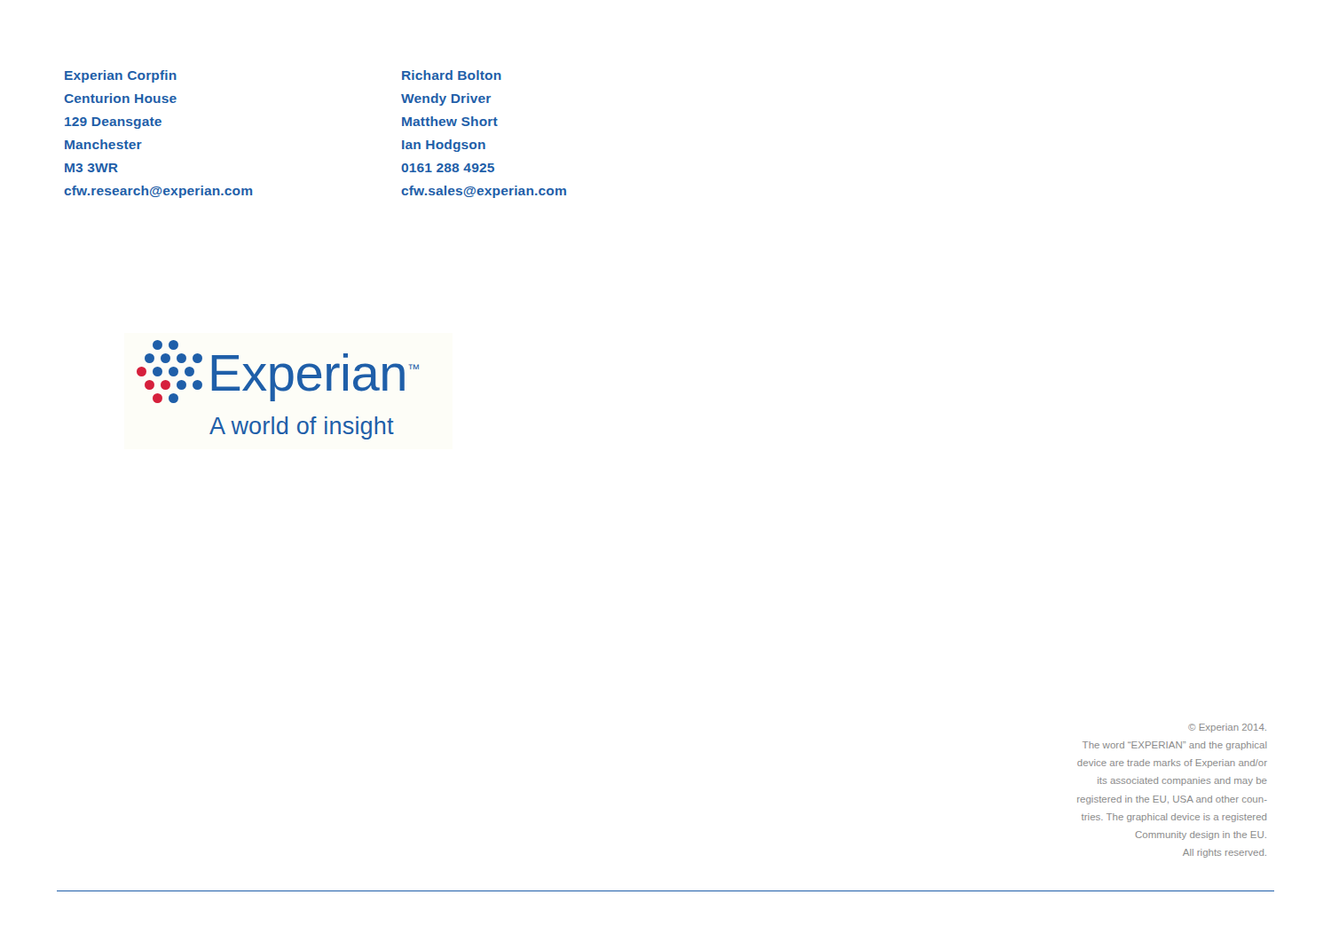Experian Corpfin
Centurion House
129 Deansgate
Manchester
M3 3WR
cfw.research@experian.com
Richard Bolton
Wendy Driver
Matthew Short
Ian Hodgson
0161 288 4925
cfw.sales@experian.com
Experian™
A world of insight
© Experian 2014.
The word “EXPERIAN” and the graphical
device are trade marks of Experian and/or
its associated companies and may be
registered in the EU, USA and other coun-
tries. The graphical device is a registered
Community design in the EU.
All rights reserved.